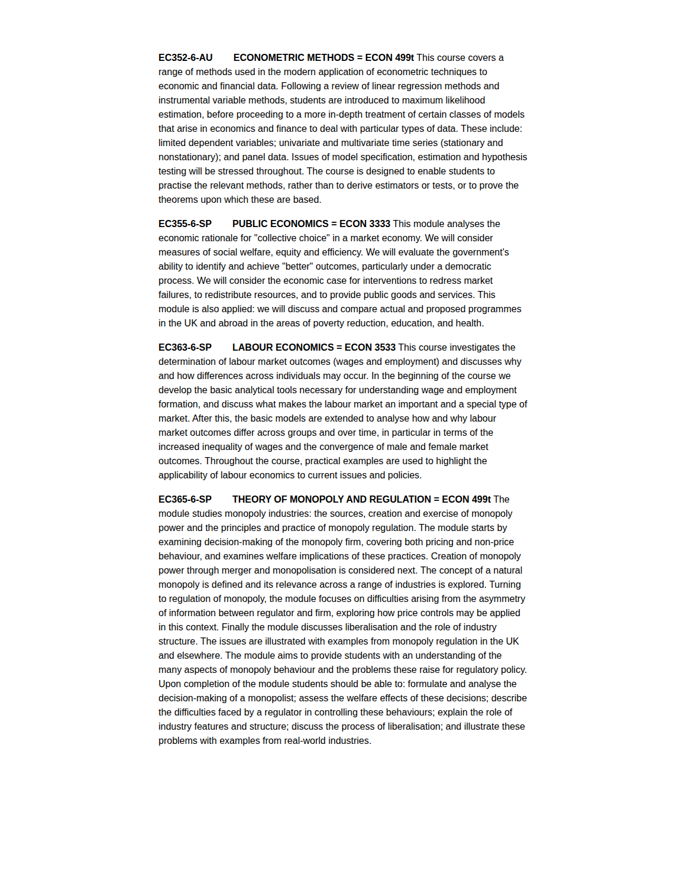EC352-6-AU ECONOMETRIC METHODS = ECON 499t This course covers a range of methods used in the modern application of econometric techniques to economic and financial data. Following a review of linear regression methods and instrumental variable methods, students are introduced to maximum likelihood estimation, before proceeding to a more in-depth treatment of certain classes of models that arise in economics and finance to deal with particular types of data. These include: limited dependent variables; univariate and multivariate time series (stationary and nonstationary); and panel data. Issues of model specification, estimation and hypothesis testing will be stressed throughout. The course is designed to enable students to practise the relevant methods, rather than to derive estimators or tests, or to prove the theorems upon which these are based.
EC355-6-SP PUBLIC ECONOMICS = ECON 3333 This module analyses the economic rationale for "collective choice" in a market economy. We will consider measures of social welfare, equity and efficiency. We will evaluate the government's ability to identify and achieve "better" outcomes, particularly under a democratic process. We will consider the economic case for interventions to redress market failures, to redistribute resources, and to provide public goods and services. This module is also applied: we will discuss and compare actual and proposed programmes in the UK and abroad in the areas of poverty reduction, education, and health.
EC363-6-SP LABOUR ECONOMICS = ECON 3533 This course investigates the determination of labour market outcomes (wages and employment) and discusses why and how differences across individuals may occur. In the beginning of the course we develop the basic analytical tools necessary for understanding wage and employment formation, and discuss what makes the labour market an important and a special type of market. After this, the basic models are extended to analyse how and why labour market outcomes differ across groups and over time, in particular in terms of the increased inequality of wages and the convergence of male and female market outcomes. Throughout the course, practical examples are used to highlight the applicability of labour economics to current issues and policies.
EC365-6-SP THEORY OF MONOPOLY AND REGULATION = ECON 499t The module studies monopoly industries: the sources, creation and exercise of monopoly power and the principles and practice of monopoly regulation. The module starts by examining decision-making of the monopoly firm, covering both pricing and non-price behaviour, and examines welfare implications of these practices. Creation of monopoly power through merger and monopolisation is considered next. The concept of a natural monopoly is defined and its relevance across a range of industries is explored. Turning to regulation of monopoly, the module focuses on difficulties arising from the asymmetry of information between regulator and firm, exploring how price controls may be applied in this context. Finally the module discusses liberalisation and the role of industry structure. The issues are illustrated with examples from monopoly regulation in the UK and elsewhere. The module aims to provide students with an understanding of the many aspects of monopoly behaviour and the problems these raise for regulatory policy. Upon completion of the module students should be able to: formulate and analyse the decision-making of a monopolist; assess the welfare effects of these decisions; describe the difficulties faced by a regulator in controlling these behaviours; explain the role of industry features and structure; discuss the process of liberalisation; and illustrate these problems with examples from real-world industries.